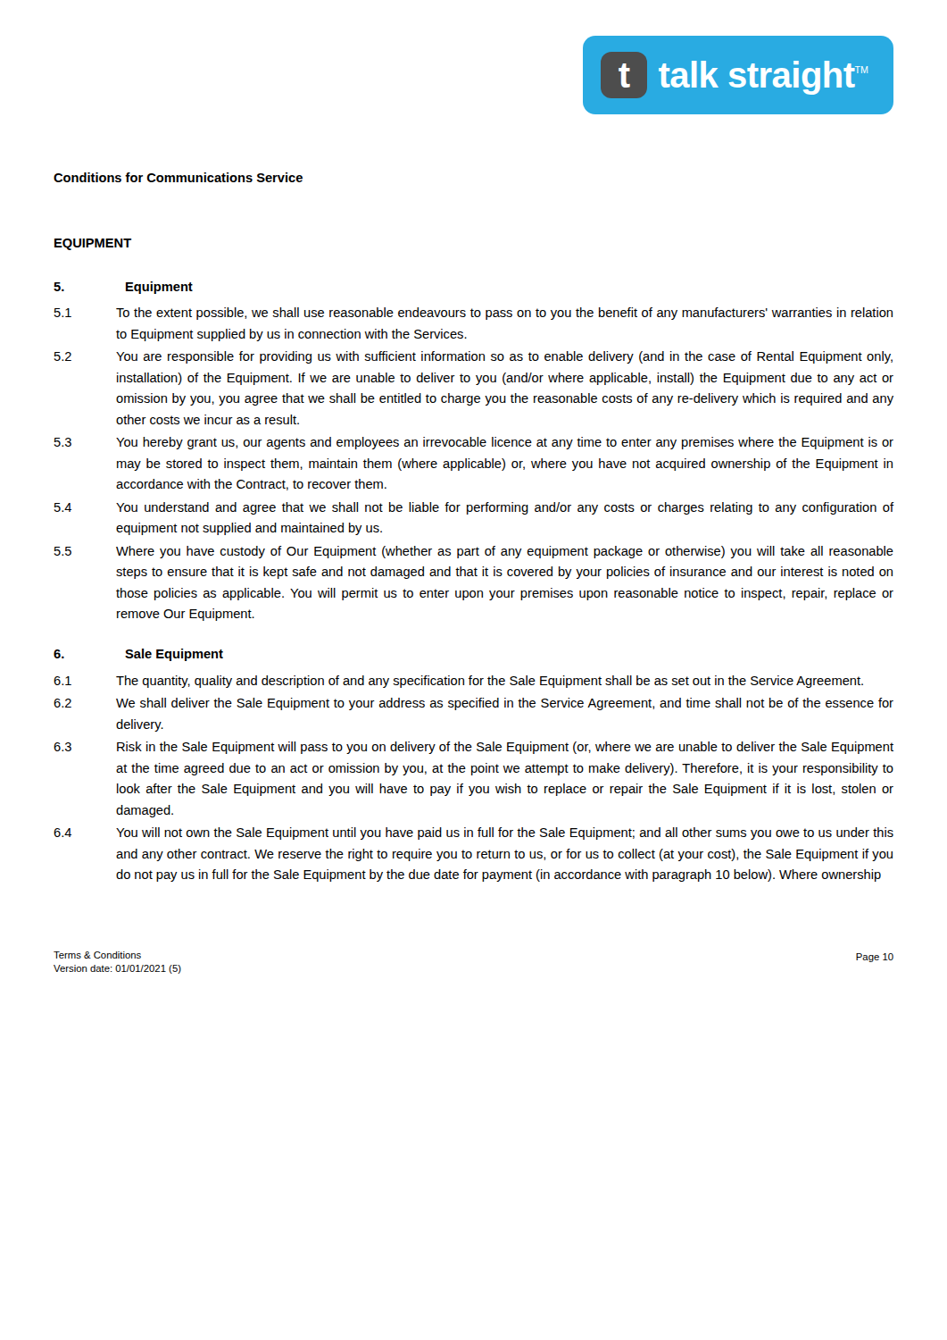ttalk straight TM
Conditions for Communications Service
EQUIPMENT
5.
Equipment
5.1
To the extent possible, we shall use reasonable endeavours to pass on to you the benefit of any manufacturers' warranties in relation to Equipment supplied by us in connection with the Services.
5.2
You are responsible for providing us with sufficient information so as to enable delivery (and in the case of Rental Equipment only, installation) of the Equipment. If we are unable to deliver to you (and/or where applicable, install) the Equipment due to any act or omission by you, you agree that we shall be entitled to charge you the reasonable costs of any re-delivery which is required and any other costs we incur as a result.
5.3
You hereby grant us, our agents and employees an irrevocable licence at any time to enter any premises where the Equipment is or may be stored to inspect them, maintain them (where applicable) or, where you have not acquired ownership of the Equipment in accordance with the Contract, to recover them.
5.4
You understand and agree that we shall not be liable for performing and/or any costs or charges relating to any configuration of equipment not supplied and maintained by us.
5.5
Where you have custody of Our Equipment (whether as part of any equipment package or otherwise) you will take all reasonable steps to ensure that it is kept safe and not damaged and that it is covered by your policies of insurance and our interest is noted on those policies as applicable. You will permit us to enter upon your premises upon reasonable notice to inspect, repair, replace or remove Our Equipment.
6.
Sale Equipment
6.1
The quantity, quality and description of and any specification for the Sale Equipment shall be as set out in the Service Agreement.
6.2
We shall deliver the Sale Equipment to your address as specified in the Service Agreement, and time shall not be of the essence for delivery.
6.3
Risk in the Sale Equipment will pass to you on delivery of the Sale Equipment (or, where we are unable to deliver the Sale Equipment at the time agreed due to an act or omission by you, at the point we attempt to make delivery). Therefore, it is your responsibility to look after the Sale Equipment and you will have to pay if you wish to replace or repair the Sale Equipment if it is lost, stolen or damaged.
6.4
You will not own the Sale Equipment until you have paid us in full for the Sale Equipment; and all other sums you owe to us under this and any other contract. We reserve the right to require you to return to us, or for us to collect (at your cost), the Sale Equipment if you do not pay us in full for the Sale Equipment by the due date for payment (in accordance with paragraph 10 below). Where ownership
Terms & Conditions
Version date: 01/01/2021 (5)
Page 10